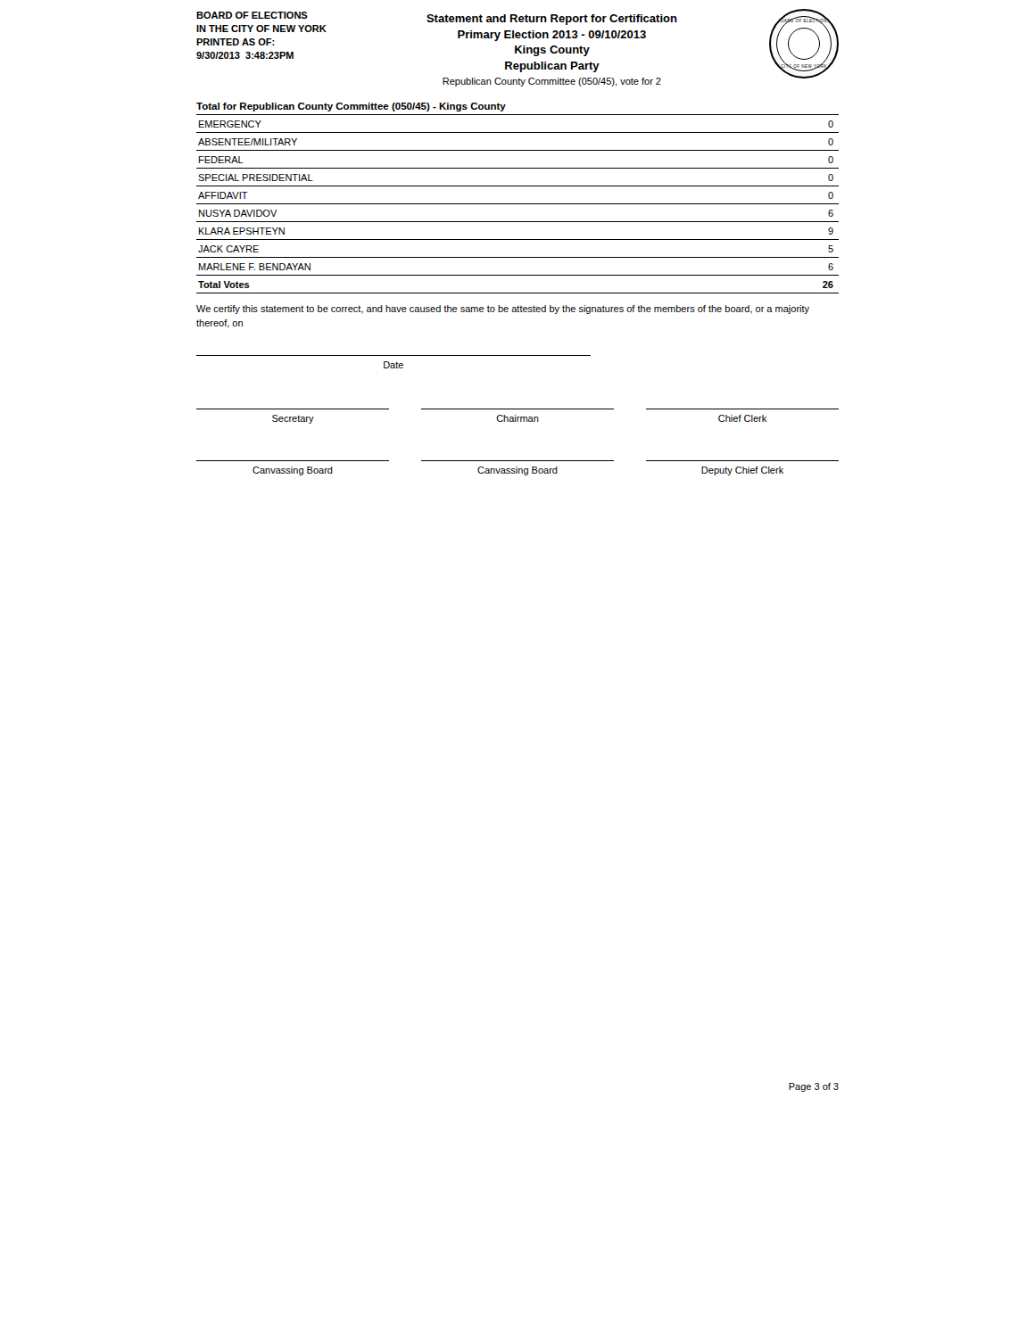BOARD OF ELECTIONS
IN THE CITY OF NEW YORK
PRINTED AS OF:
9/30/2013 3:48:23PM
Statement and Return Report for Certification
Primary Election 2013 - 09/10/2013
Kings County
Republican Party
Republican County Committee (050/45), vote for 2
BOARD OF ELECTIONS
CITY OF NEW YORK
Total for Republican County Committee (050/45) - Kings County
| EMERGENCY | 0 |
| ABSENTEE/MILITARY | 0 |
| FEDERAL | 0 |
| SPECIAL PRESIDENTIAL | 0 |
| AFFIDAVIT | 0 |
| NUSYA DAVIDOV | 6 |
| KLARA EPSHTEYN | 9 |
| JACK CAYRE | 5 |
| MARLENE F. BENDAYAN | 6 |
| Total Votes | 26 |
We certify this statement to be correct, and have caused the same to be attested by the signatures of the members of the board, or a majority thereof, on
Date
Secretary
Chairman
Chief Clerk
Canvassing Board
Canvassing Board
Deputy Chief Clerk
Page 3 of 3